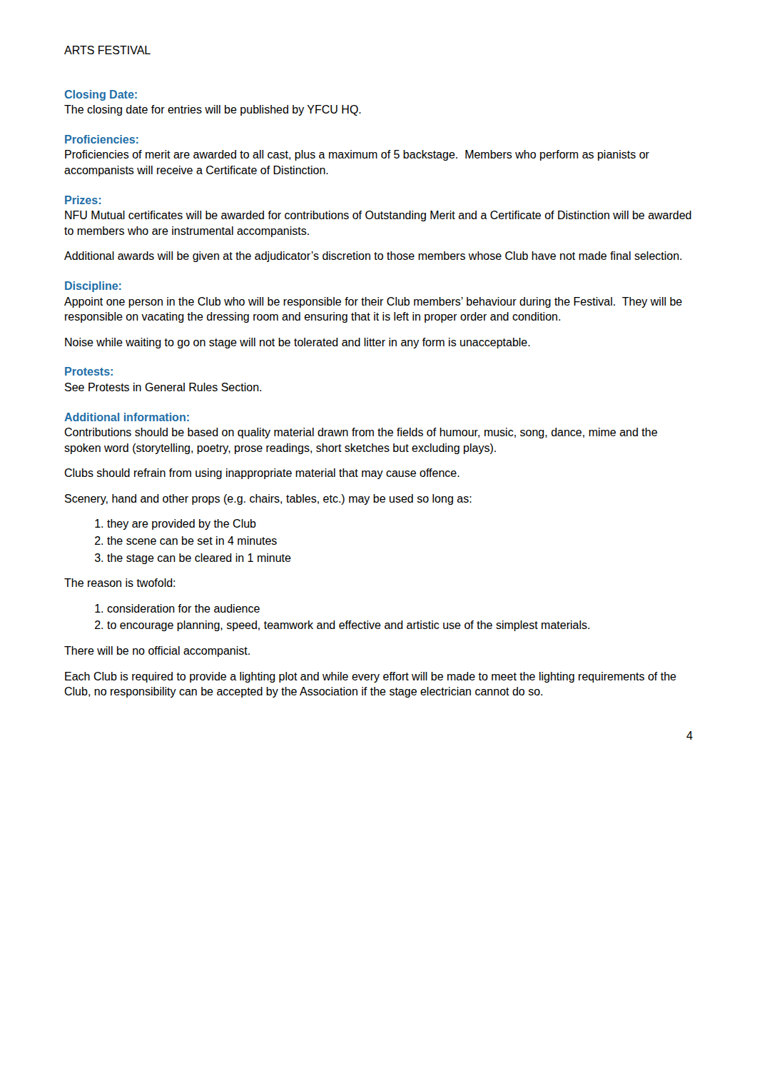ARTS FESTIVAL
Closing Date:
The closing date for entries will be published by YFCU HQ.
Proficiencies:
Proficiencies of merit are awarded to all cast, plus a maximum of 5 backstage. Members who perform as pianists or accompanists will receive a Certificate of Distinction.
Prizes:
NFU Mutual certificates will be awarded for contributions of Outstanding Merit and a Certificate of Distinction will be awarded to members who are instrumental accompanists.
Additional awards will be given at the adjudicator’s discretion to those members whose Club have not made final selection.
Discipline:
Appoint one person in the Club who will be responsible for their Club members’ behaviour during the Festival. They will be responsible on vacating the dressing room and ensuring that it is left in proper order and condition.
Noise while waiting to go on stage will not be tolerated and litter in any form is unacceptable.
Protests:
See Protests in General Rules Section.
Additional information:
Contributions should be based on quality material drawn from the fields of humour, music, song, dance, mime and the spoken word (storytelling, poetry, prose readings, short sketches but excluding plays).
Clubs should refrain from using inappropriate material that may cause offence.
Scenery, hand and other props (e.g. chairs, tables, etc.) may be used so long as:
they are provided by the Club
the scene can be set in 4 minutes
the stage can be cleared in 1 minute
The reason is twofold:
consideration for the audience
to encourage planning, speed, teamwork and effective and artistic use of the simplest materials.
There will be no official accompanist.
Each Club is required to provide a lighting plot and while every effort will be made to meet the lighting requirements of the Club, no responsibility can be accepted by the Association if the stage electrician cannot do so.
4